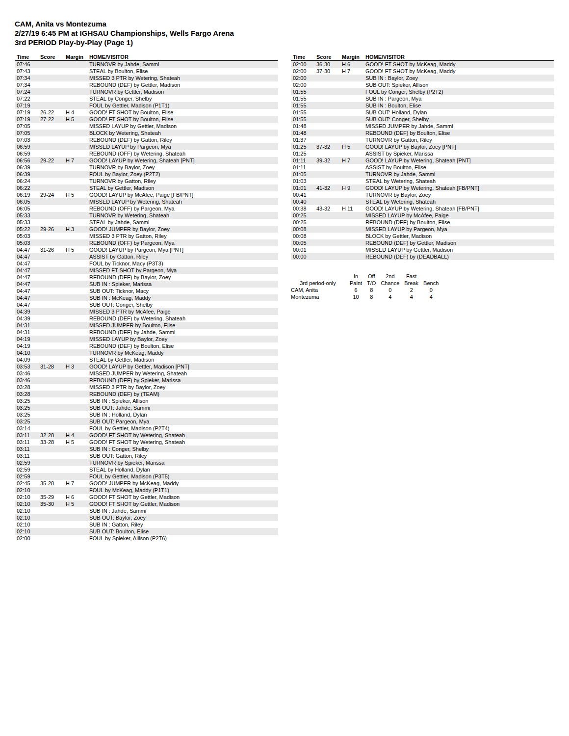CAM, Anita vs Montezuma
2/27/19 6:45 PM at IGHSAU Championships, Wells Fargo Arena
3rd PERIOD Play-by-Play (Page 1)
| Time | Score | Margin | HOME/VISITOR |
| --- | --- | --- | --- |
| 07:46 | | | TURNOVR by Jahde, Sammi |
| 07:43 | | | STEAL by Boulton, Elise |
| 07:34 | | | MISSED 3 PTR by Wetering, Shateah |
| 07:34 | | | REBOUND (DEF) by Gettler, Madison |
| 07:24 | | | TURNOVR by Gettler, Madison |
| 07:22 | | | STEAL by Conger, Shelby |
| 07:19 | | | FOUL by Gettler, Madison (P1T1) |
| 07:19 | 26-22 | H 4 | GOOD! FT SHOT by Boulton, Elise |
| 07:19 | 27-22 | H 5 | GOOD! FT SHOT by Boulton, Elise |
| 07:05 | | | MISSED LAYUP by Gettler, Madison |
| 07:05 | | | BLOCK by Wetering, Shateah |
| 07:03 | | | REBOUND (DEF) by Gatton, Riley |
| 06:59 | | | MISSED LAYUP by Pargeon, Mya |
| 06:59 | | | REBOUND (OFF) by Wetering, Shateah |
| 06:56 | 29-22 | H 7 | GOOD! LAYUP by Wetering, Shateah [PNT] |
| 06:39 | | | TURNOVR by Baylor, Zoey |
| 06:39 | | | FOUL by Baylor, Zoey (P2T2) |
| 06:24 | | | TURNOVR by Gatton, Riley |
| 06:22 | | | STEAL by Gettler, Madison |
| 06:19 | 29-24 | H 5 | GOOD! LAYUP by McAfee, Paige [FB/PNT] |
| 06:05 | | | MISSED LAYUP by Wetering, Shateah |
| 06:05 | | | REBOUND (OFF) by Pargeon, Mya |
| 05:33 | | | TURNOVR by Wetering, Shateah |
| 05:33 | | | STEAL by Jahde, Sammi |
| 05:22 | 29-26 | H 3 | GOOD! JUMPER by Baylor, Zoey |
| 05:03 | | | MISSED 3 PTR by Gatton, Riley |
| 05:03 | | | REBOUND (OFF) by Pargeon, Mya |
| 04:47 | 31-26 | H 5 | GOOD! LAYUP by Pargeon, Mya [PNT] |
| 04:47 | | | ASSIST by Gatton, Riley |
| 04:47 | | | FOUL by Ticknor, Macy (P3T3) |
| 04:47 | | | MISSED FT SHOT by Pargeon, Mya |
| 04:47 | | | REBOUND (DEF) by Baylor, Zoey |
| 04:47 | | | SUB IN : Spieker, Marissa |
| 04:47 | | | SUB OUT: Ticknor, Macy |
| 04:47 | | | SUB IN : McKeag, Maddy |
| 04:47 | | | SUB OUT: Conger, Shelby |
| 04:39 | | | MISSED 3 PTR by McAfee, Paige |
| 04:39 | | | REBOUND (DEF) by Wetering, Shateah |
| 04:31 | | | MISSED JUMPER by Boulton, Elise |
| 04:31 | | | REBOUND (DEF) by Jahde, Sammi |
| 04:19 | | | MISSED LAYUP by Baylor, Zoey |
| 04:19 | | | REBOUND (DEF) by Boulton, Elise |
| 04:10 | | | TURNOVR by McKeag, Maddy |
| 04:09 | | | STEAL by Gettler, Madison |
| 03:53 | 31-28 | H 3 | GOOD! LAYUP by Gettler, Madison [PNT] |
| 03:46 | | | MISSED JUMPER by Wetering, Shateah |
| 03:46 | | | REBOUND (DEF) by Spieker, Marissa |
| 03:28 | | | MISSED 3 PTR by Baylor, Zoey |
| 03:28 | | | REBOUND (DEF) by (TEAM) |
| 03:25 | | | SUB IN : Spieker, Allison |
| 03:25 | | | SUB OUT: Jahde, Sammi |
| 03:25 | | | SUB IN : Holland, Dylan |
| 03:25 | | | SUB OUT: Pargeon, Mya |
| 03:14 | | | FOUL by Gettler, Madison (P2T4) |
| 03:11 | 32-28 | H 4 | GOOD! FT SHOT by Wetering, Shateah |
| 03:11 | 33-28 | H 5 | GOOD! FT SHOT by Wetering, Shateah |
| 03:11 | | | SUB IN : Conger, Shelby |
| 03:11 | | | SUB OUT: Gatton, Riley |
| 02:59 | | | TURNOVR by Spieker, Marissa |
| 02:59 | | | STEAL by Holland, Dylan |
| 02:59 | | | FOUL by Gettler, Madison (P3T5) |
| 02:45 | 35-28 | H 7 | GOOD! JUMPER by McKeag, Maddy |
| 02:10 | | | FOUL by McKeag, Maddy (P1T1) |
| 02:10 | 35-29 | H 6 | GOOD! FT SHOT by Gettler, Madison |
| 02:10 | 35-30 | H 5 | GOOD! FT SHOT by Gettler, Madison |
| 02:10 | | | SUB IN : Jahde, Sammi |
| 02:10 | | | SUB OUT: Baylor, Zoey |
| 02:10 | | | SUB IN : Gatton, Riley |
| 02:10 | | | SUB OUT: Boulton, Elise |
| 02:00 | | | FOUL by Spieker, Allison (P2T6) |
| Time | Score | Margin | HOME/VISITOR |
| --- | --- | --- | --- |
| 02:00 | 36-30 | H 6 | GOOD! FT SHOT by McKeag, Maddy |
| 02:00 | 37-30 | H 7 | GOOD! FT SHOT by McKeag, Maddy |
| 02:00 | | | SUB IN : Baylor, Zoey |
| 02:00 | | | SUB OUT: Spieker, Allison |
| 01:55 | | | FOUL by Conger, Shelby (P2T2) |
| 01:55 | | | SUB IN : Pargeon, Mya |
| 01:55 | | | SUB IN : Boulton, Elise |
| 01:55 | | | SUB OUT: Holland, Dylan |
| 01:55 | | | SUB OUT: Conger, Shelby |
| 01:48 | | | MISSED JUMPER by Jahde, Sammi |
| 01:48 | | | REBOUND (DEF) by Boulton, Elise |
| 01:37 | | | TURNOVR by Gatton, Riley |
| 01:25 | 37-32 | H 5 | GOOD! LAYUP by Baylor, Zoey [PNT] |
| 01:25 | | | ASSIST by Spieker, Marissa |
| 01:11 | 39-32 | H 7 | GOOD! LAYUP by Wetering, Shateah [PNT] |
| 01:11 | | | ASSIST by Boulton, Elise |
| 01:05 | | | TURNOVR by Jahde, Sammi |
| 01:03 | | | STEAL by Wetering, Shateah |
| 01:01 | 41-32 | H 9 | GOOD! LAYUP by Wetering, Shateah [FB/PNT] |
| 00:41 | | | TURNOVR by Baylor, Zoey |
| 00:40 | | | STEAL by Wetering, Shateah |
| 00:38 | 43-32 | H 11 | GOOD! LAYUP by Wetering, Shateah [FB/PNT] |
| 00:25 | | | MISSED LAYUP by McAfee, Paige |
| 00:25 | | | REBOUND (DEF) by Boulton, Elise |
| 00:08 | | | MISSED LAYUP by Pargeon, Mya |
| 00:08 | | | BLOCK by Gettler, Madison |
| 00:05 | | | REBOUND (DEF) by Gettler, Madison |
| 00:01 | | | MISSED LAYUP by Gettler, Madison |
| 00:00 | | | REBOUND (DEF) by (DEADBALL) |
| | In | Off | 2nd | Fast | |
| --- | --- | --- | --- | --- | --- |
| 3rd period-only | Paint | T/O | Chance | Break | Bench |
| CAM, Anita | 6 | 8 | 0 | 2 | 0 |
| Montezuma | 10 | 8 | 4 | 4 | 4 |